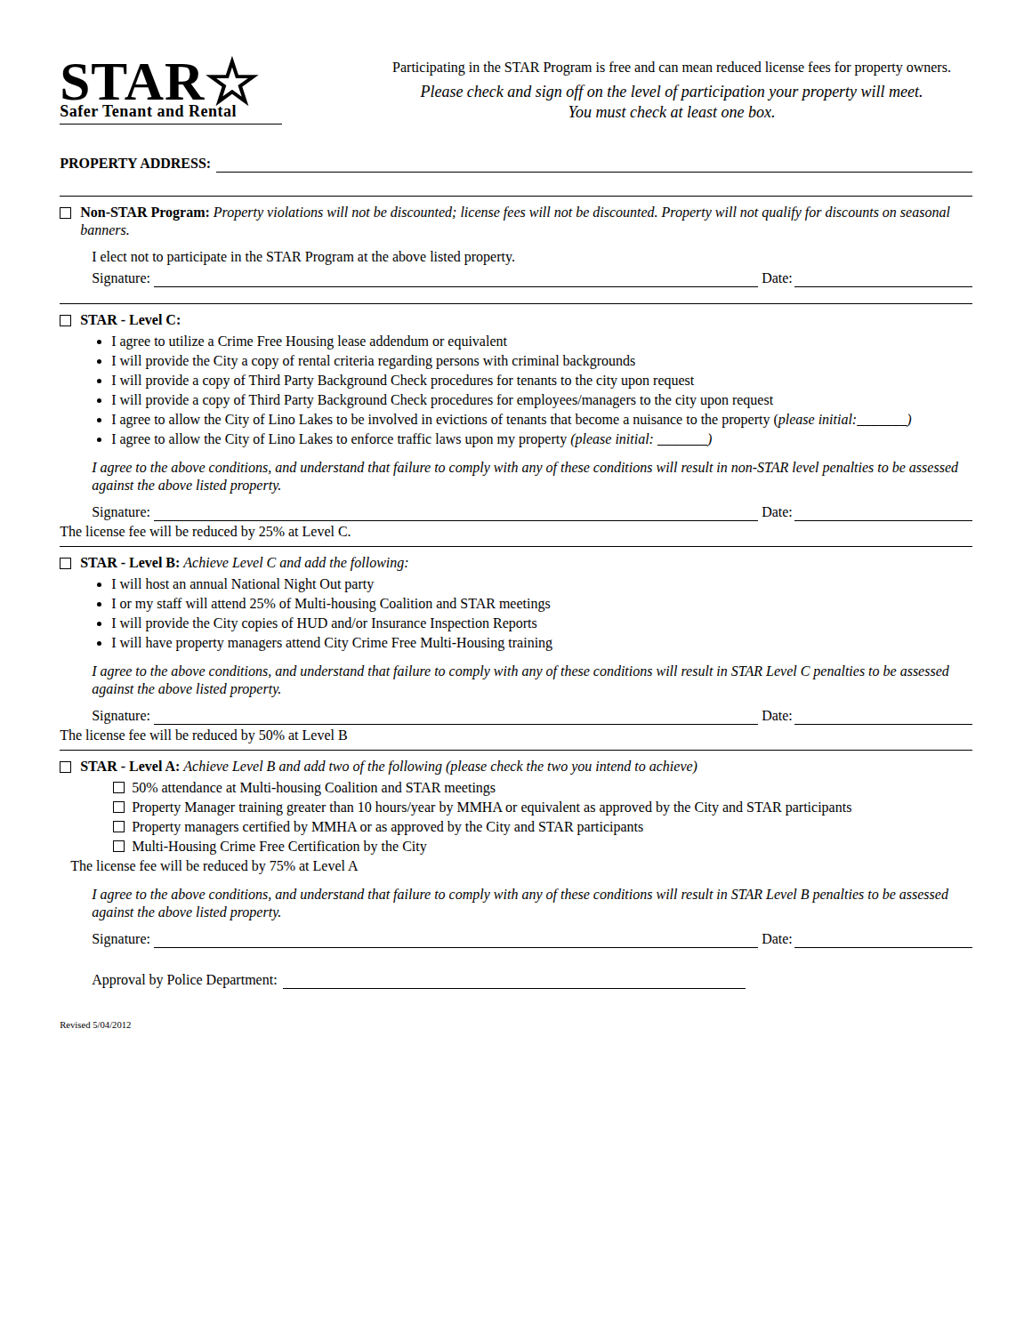STAR☆
Safer Tenant and Rental
Participating in the STAR Program is free and can mean reduced license fees for property owners.
Please check and sign off on the level of participation your property will meet.
You must check at least one box.
PROPERTY ADDRESS:
Non-STAR Program: Property violations will not be discounted; license fees will not be discounted. Property will not qualify for discounts on seasonal banners.
I elect not to participate in the STAR Program at the above listed property.
Signature: Date:
STAR - Level C:
I agree to utilize a Crime Free Housing lease addendum or equivalent
I will provide the City a copy of rental criteria regarding persons with criminal backgrounds
I will provide a copy of Third Party Background Check procedures for tenants to the city upon request
I will provide a copy of Third Party Background Check procedures for employees/managers to the city upon request
I agree to allow the City of Lino Lakes to be involved in evictions of tenants that become a nuisance to the property (please initial:_______)
I agree to allow the City of Lino Lakes to enforce traffic laws upon my property (please initial: _______)
I agree to the above conditions, and understand that failure to comply with any of these conditions will result in non-STAR level penalties to be assessed against the above listed property.
Signature: Date:
The license fee will be reduced by 25% at Level C.
STAR - Level B: Achieve Level C and add the following:
I will host an annual National Night Out party
I or my staff will attend 25% of Multi-housing Coalition and STAR meetings
I will provide the City copies of HUD and/or Insurance Inspection Reports
I will have property managers attend City Crime Free Multi-Housing training
I agree to the above conditions, and understand that failure to comply with any of these conditions will result in STAR Level C penalties to be assessed against the above listed property.
Signature: Date:
The license fee will be reduced by 50% at Level B
STAR - Level A: Achieve Level B and add two of the following (please check the two you intend to achieve)
50% attendance at Multi-housing Coalition and STAR meetings
Property Manager training greater than 10 hours/year by MMHA or equivalent as approved by the City and STAR participants
Property managers certified by MMHA or as approved by the City and STAR participants
Multi-Housing Crime Free Certification by the City
The license fee will be reduced by 75% at Level A
I agree to the above conditions, and understand that failure to comply with any of these conditions will result in STAR Level B penalties to be assessed against the above listed property.
Signature: Date:
Approval by Police Department:
Revised 5/04/2012